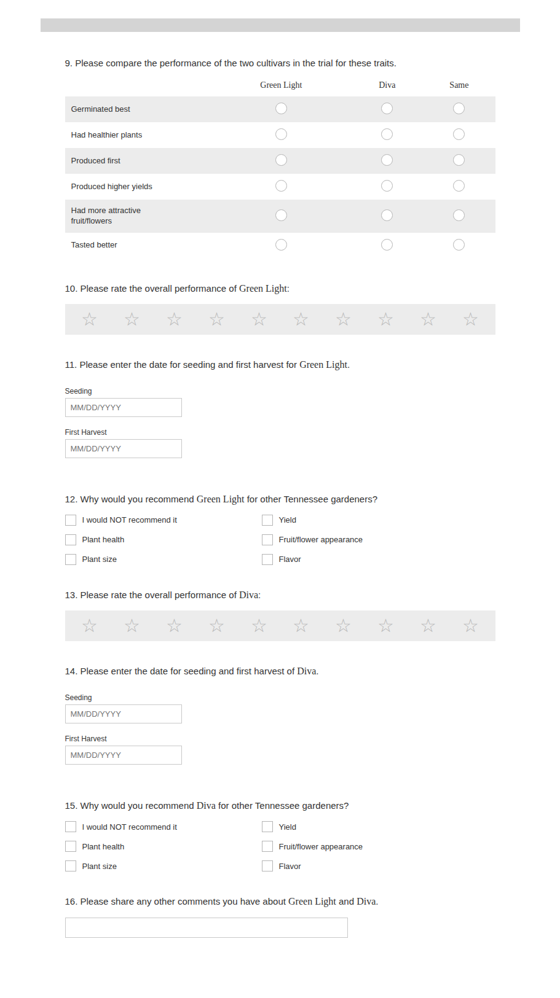9. Please compare the performance of the two cultivars in the trial for these traits.
| | Green Light | Diva | Same |
| --- | --- | --- | --- |
| Germinated best | | | |
| Had healthier plants | | | |
| Produced first | | | |
| Produced higher yields | | | |
| Had more attractive fruit/flowers | | | |
| Tasted better | | | |
10. Please rate the overall performance of Green Light:
☆ ☆ ☆ ☆ ☆ ☆ ☆ ☆ ☆ ☆
11. Please enter the date for seeding and first harvest for Green Light.
Seeding
First Harvest
12. Why would you recommend Green Light for other Tennessee gardeners?
I would NOT recommend it
Yield
Plant health
Fruit/flower appearance
Plant size
Flavor
13. Please rate the overall performance of Diva:
☆ ☆ ☆ ☆ ☆ ☆ ☆ ☆ ☆ ☆
14. Please enter the date for seeding and first harvest of Diva.
Seeding
First Harvest
15. Why would you recommend Diva for other Tennessee gardeners?
I would NOT recommend it
Yield
Plant health
Fruit/flower appearance
Plant size
Flavor
16. Please share any other comments you have about Green Light and Diva.